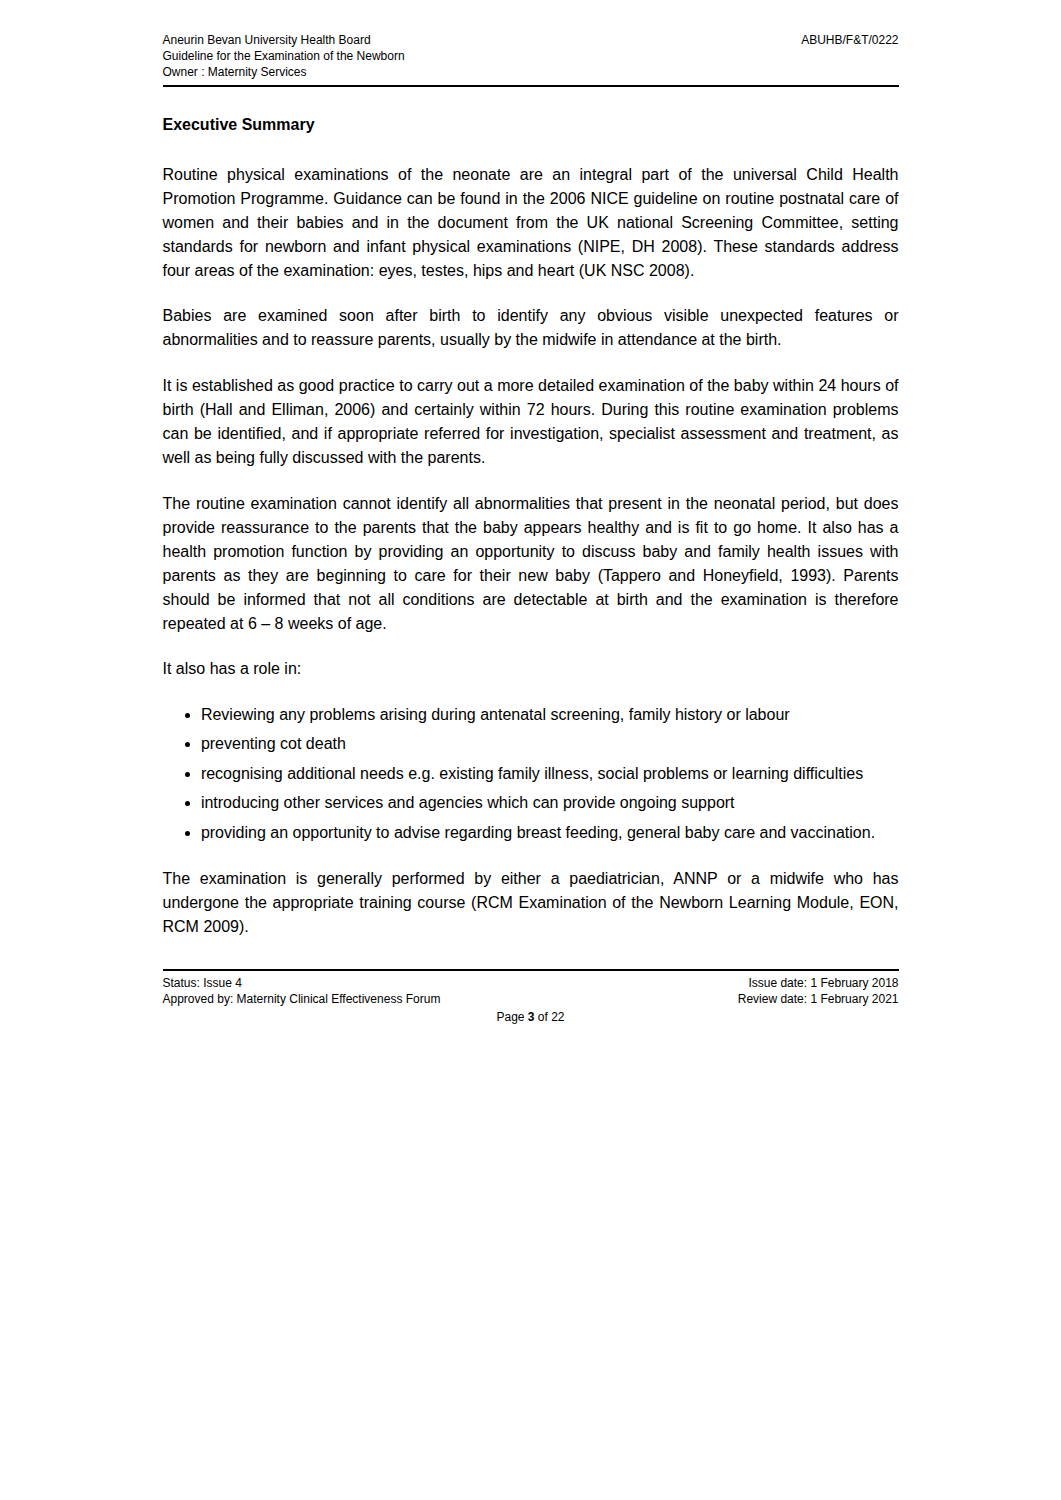Aneurin Bevan University Health Board
Guideline for the Examination of the Newborn
Owner : Maternity Services
ABUHB/F&T/0222
Executive Summary
Routine physical examinations of the neonate are an integral part of the universal Child Health Promotion Programme. Guidance can be found in the 2006 NICE guideline on routine postnatal care of women and their babies and in the document from the UK national Screening Committee, setting standards for newborn and infant physical examinations (NIPE, DH 2008). These standards address four areas of the examination: eyes, testes, hips and heart (UK NSC 2008).
Babies are examined soon after birth to identify any obvious visible unexpected features or abnormalities and to reassure parents, usually by the midwife in attendance at the birth.
It is established as good practice to carry out a more detailed examination of the baby within 24 hours of birth (Hall and Elliman, 2006) and certainly within 72 hours. During this routine examination problems can be identified, and if appropriate referred for investigation, specialist assessment and treatment, as well as being fully discussed with the parents.
The routine examination cannot identify all abnormalities that present in the neonatal period, but does provide reassurance to the parents that the baby appears healthy and is fit to go home. It also has a health promotion function by providing an opportunity to discuss baby and family health issues with parents as they are beginning to care for their new baby (Tappero and Honeyfield, 1993). Parents should be informed that not all conditions are detectable at birth and the examination is therefore repeated at 6 – 8 weeks of age.
It also has a role in:
Reviewing any problems arising during antenatal screening, family history or labour
preventing cot death
recognising additional needs e.g. existing family illness, social problems or learning difficulties
introducing other services and agencies which can provide ongoing support
providing an opportunity to advise regarding breast feeding, general baby care and vaccination.
The examination is generally performed by either a paediatrician, ANNP or a midwife who has undergone the appropriate training course (RCM Examination of the Newborn Learning Module, EON, RCM 2009).
Status: Issue 4 Issue date: 1 February 2018
Approved by: Maternity Clinical Effectiveness Forum Review date: 1 February 2021
Page 3 of 22